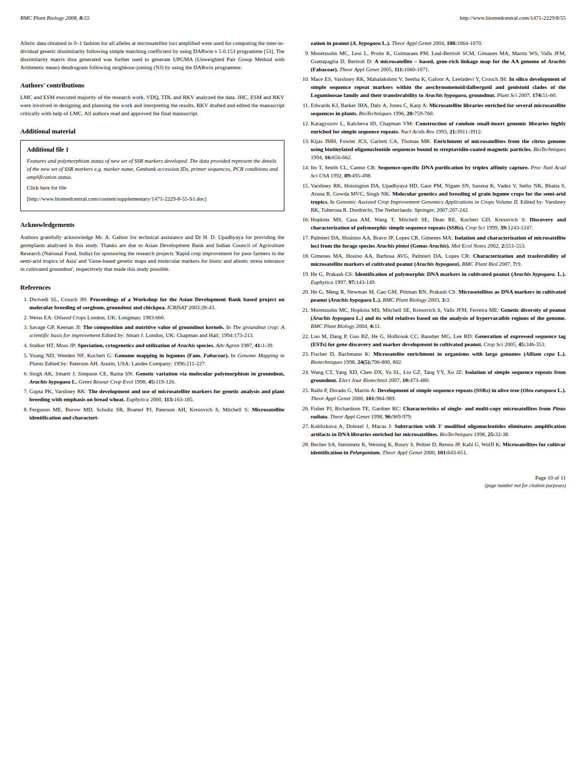BMC Plant Biology 2008, 8: 55
http://www.biomedcentral.com/1471-2229/8/55
Allelic data obtained in 0–1 fashion for all alleles at microsatellite loci amplified were used for computing the inter-individual genetic dissimilarity following simple matching coefficient by using DARwin v 5.0.153 programme [53]. The dissimilarity matrix thus generated was further used to generate UPGMA (Unweighted Pair Group Method with Arithmetic mean) dendrogram following neighbour-joining (NJ) by using the DARwin programme.
Authors' contributions
LMC and ESM executed majority of the research work, VDQ, TDL and RKV analyzed the data. JHC, ESM and RKV were involved in designing and planning the work and interpreting the results. RKV drafted and edited the manuscript critically with help of LMC. All authors read and approved the final manuscript.
Additional material
Additional file 1
Features and polymorphism status of new set of SSR markers developed. The data provided represent the details of the new set of SSR markers e.g. marker name, Genbank accession IDs, primer sequences, PCR conditions and amplification status.
Click here for file
[http://www.biomedcentral.com/content/supplementary/1471-2229-8-55-S1.doc]
Acknowledgements
Authors gratefully acknowledge Mr. A. Gafoor for technical assistance and Dr H. D. Upadhyaya for providing the germplasm analysed in this study. Thanks are due to Asian Development Bank and Indian Council of Agriculture Research (National Fund, India) for sponsoring the research projects 'Rapid crop improvement for poor farmers in the semi-arid tropics of Asia' and 'Gene-based genetic maps and molecular markers for biotic and abiotic stress tolerance in cultivated groundnut', respectively that made this study possible.
References
Dwivedi SL, Crouch JH: Proceedings of a Workshop for the Asian Development Bank based project on molecular breeding of sorghum, groundnut and chickpea. ICRISAT 2003:28-43.
Weiss EA: Oilseed Crops London, UK: Longman; 1983:660.
Savage GP, Keenan JI: The composition and nutritive value of groundnut kernels. In The groundnut crop: A scientific basis for improvement Edited by: Smart J. London, UK: Chapman and Hall; 1994:173-213.
Stalker HT, Moss JP: Speciation, cytogenetics and utilization of Arachis species. Adv Agron 1987, 41: 1-39.
Young ND, Weeden NF, Kochert G: Genome mapping in legumes (Fam. Fabaceae). In Genome Mapping in Plants Edited by: Paterson AH. Austin, USA: Landes Company; 1996:211-227.
Singh AK, Smartt J, Simpson CE, Raina SN: Genetic variation via molecular polymorphism in groundnut, Arachis hypogaea L. Genet Resour Crop Evol 1998, 45: 119-126.
Gupta PK, Varshney RK: The development and use of microsatellite markers for genetic analysis and plant breeding with emphasis on bread wheat. Euphytica 2000, 113: 163-185.
Ferguson ME, Burow MD, Schultz SR, Bramel PJ, Paterson AH, Kresovich S, Mitchell S: Microsatellite identification and characteri-
zation in peanut (A. hypogaea L.). Theor Appl Genet 2004, 108: 1064-1070.
Moretzsohn MC, Leoi L, Proite K, Guimaraes PM, Leal-Bertioli SCM, Gimanes MA, Martin WS, Valls JFM, Grattapaglia D, Bertioli D: A microsatellite – based, gene-rich linkage map for the AA genome of Arachis (Fabaceae). Theor Appl Genet 2005, 111: 1060-1071.
Mace ES, Varshney RK, Mahalakshmi V, Seetha K, Gafoor A, Leeladevi Y, Crouch JH: In silico development of simple sequence repeat markers within the aeschynomenoid/dalbergoid and genistoid clades of the Leguminosae family and their transferability to Arachis hypogaea, groundnut. Plant Sci 2007, 174: 51-60.
Edwards KJ, Barker JHA, Daly A, Jones C, Karp A: Microsatellite libraries enriched for several microsatellite sequences in plants. BioTechniques 1996, 20: 759-760.
Karagyozov L, Kalcheva ID, Chapman VM: Construction of random small-insert genomic libraries highly enriched for simple sequence repeats. Nucl Acids Res 1993, 21: 3911-3912.
Kijas JMH, Fowler JCS, Garbett CA, Thomas MR: Enrichment of microsatellites from the citrus genome using biotinylated oligonucleotide sequences bound to streptavidin-coated magnetic particles. BioTechniques 1994, 16: 656-662.
Ito T, Smith CL, Cantor CR: Sequence-specific DNA purification by triplex affinity capture. Proc Natl Acad Sci USA 1992, 89: 495-498.
Varshney RK, Hoisington DA, Upadhyaya HD, Gaur PM, Nigam SN, Saxena K, Vadez V, Sethy NK, Bhatia S, Aruna R, Gowda MVC, Singh NK: Molecular genetics and breeding of grain legume crops for the semi-arid tropics. In Genomic Assisted Crop Improvement Genomics Applications in Crops Volume II. Edited by: Varshney RK, Tuberosa R. Dordrecht, The Netherlands: Springer; 2007:207-242.
Hopkins MS, Casa AM, Wang T, Mitchell SE, Dean RE, Kochert GD, Kresovich S: Discovery and characterization of polymorphic simple sequence repeats (SSRs). Crop Sci 1999, 39: 1243-1247.
Palmieri DA, Hoshino AA, Bravo JP, Lopes CR, Gimenes MA: Isolation and characterization of microsatellite loci from the forage species Arachis pintoi (Genus Arachis). Mol Ecol Notes 2002, 2: 551-553.
Gimenes MA, Hosino AA, Barbosa AVG, Palmieri DA, Lopes CR: Characterization and trasferability of microsatellite markers of cultivated peanut (Arachis hypogaea). BMC Plant Biol 2007, 7: 9.
He G, Prakash CS: Identification of polymorphic DNA markers in cultivated peanut (Arachis hypogaea. L.). Euphytica 1997, 97: 143-149.
He G, Meng R, Newman M, Gao GM, Pittman RN, Prakash CS: Microsetellites as DNA markers in cultivated peanut (Arachis hypogaea L.). BMC Plant Biology 2003, 3: 3.
Moretzsohn MC, Hopkins MS, Mitchell SE, Kresovich S, Valls JFM, Ferreira ME: Genetic diversity of peanut (Arachis hypogaea L.) and its wild relatives based on the analysis of hypervaraible regions of the genome. BMC Plant Biology 2004, 4: 11.
Luo M, Dang P, Guo BZ, He G, Holbrook CC, Bausher MG, Lee RD: Generation of expressed sequence tag (ESTs) for gene discovery and marker development in cultivated peanut. Crop Sci 2005, 45: 346-353.
Fischer D, Bachmann K: Microsatelite enrichment in organisms with large genomes (Allium cepa L.). Biotechniques 1998, 24(5): 796-800, 802.
Wang CT, Yang XD, Chen DX, Yu SL, Liu GZ, Tang YY, Xu JZ: Isolation of simple sequence repeats from groundnut. Elect Jour Biotechnol 2007, 10: 473-480.
Rallo P, Dorado G, Martin A: Development of simple sequence repeats (SSRs) in olive tree (Olea europaea L.). Theor Appl Genet 2000, 101: 984-989.
Fisher PJ, Richardson TE, Gardner RC: Characteristics of single- and multi-copy microsatellites from Pinus radiata. Theor Appl Genet 1998, 96: 969-979.
Koblizkova A, Dolezel J, Macas J: Subtraction with 3' modified oligonucleotides eliminates amplification artifacts in DNA libraries enriched for microsatellites. BioTechniques 1998, 25: 32-38.
Becher SA, Steinmetz K, Weising K, Boury S, Peltier D, Renou JP, Kahl G, Wolff K: Microsatellites for cultivar identification in Pelargonium. Theor Appl Genet 2000, 101: 643-651.
Page 10 of 11
(page number not for citation purposes)